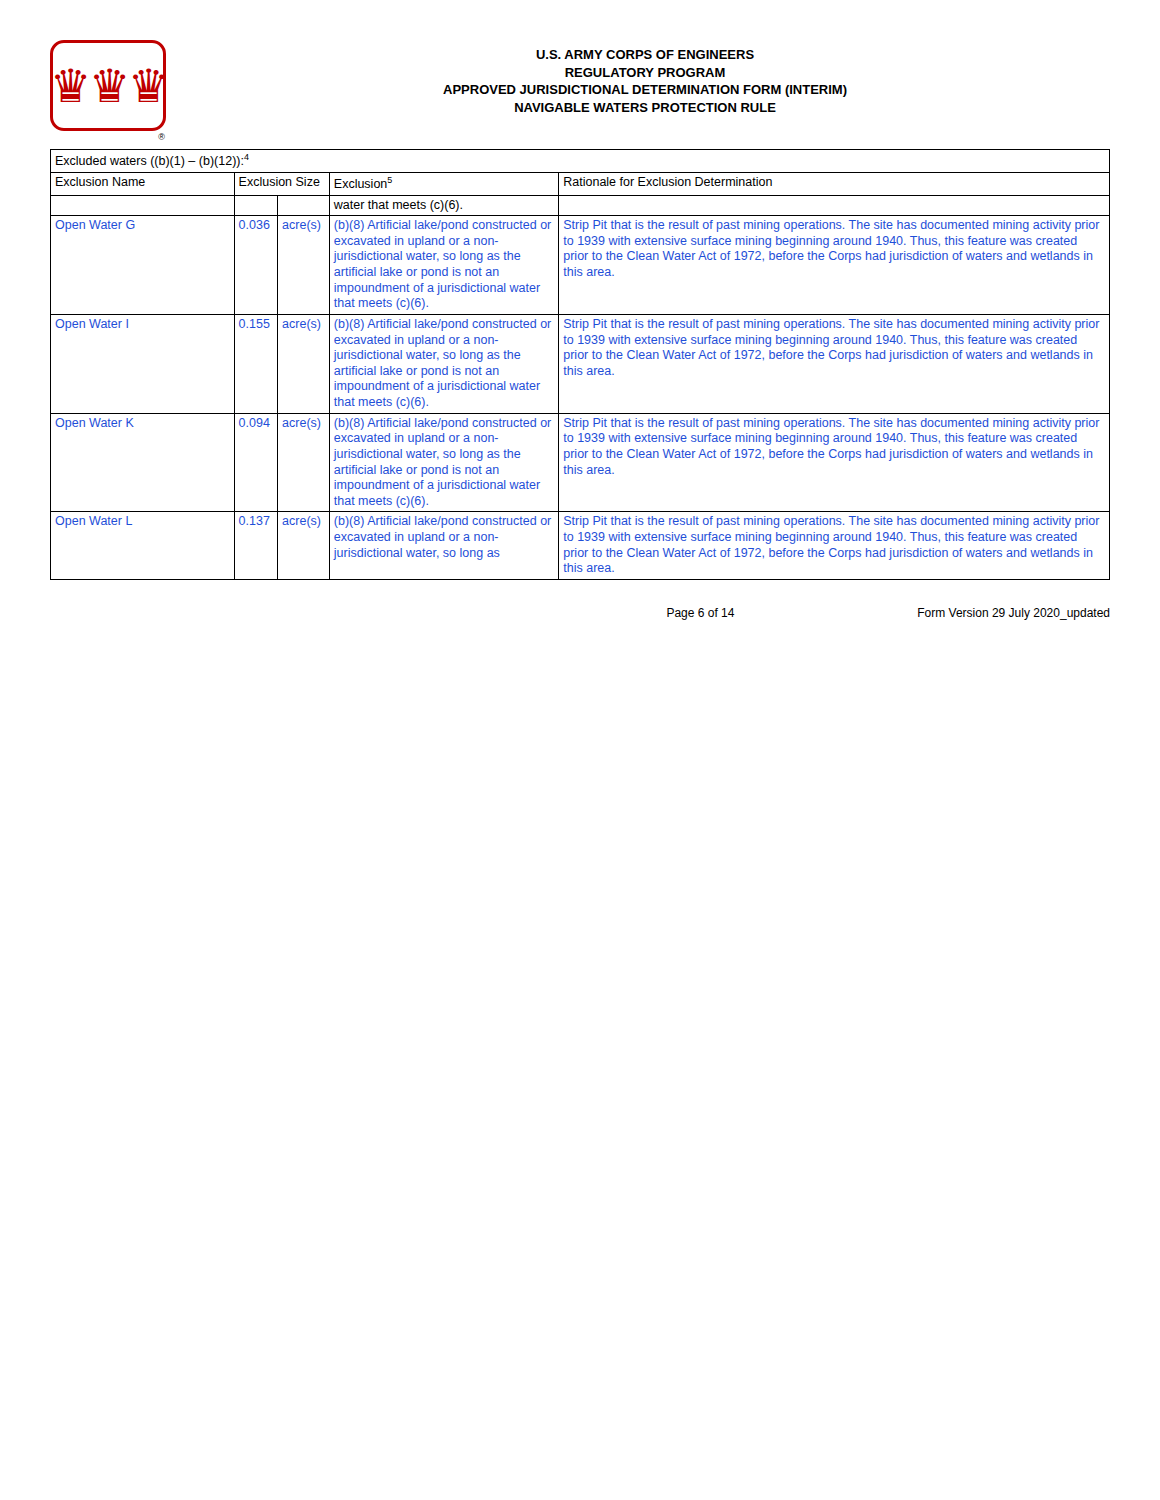♛♛♛ ®
U.S. ARMY CORPS OF ENGINEERS
REGULATORY PROGRAM
APPROVED JURISDICTIONAL DETERMINATION FORM (INTERIM)
NAVIGABLE WATERS PROTECTION RULE
| Excluded waters ((b)(1) – (b)(12)): 4 |
| Exclusion Name | Exclusion Size | Exclusion 5 | Rationale for Exclusion Determination |
| | | | water that meets (c)(6). | |
| Open Water G | 0.036 | acre(s) | (b)(8) Artificial lake/pond constructed or excavated in upland or a non-jurisdictional water, so long as the artificial lake or pond is not an impoundment of a jurisdictional water that meets (c)(6). | Strip Pit that is the result of past mining operations. The site has documented mining activity prior to 1939 with extensive surface mining beginning around 1940. Thus, this feature was created prior to the Clean Water Act of 1972, before the Corps had jurisdiction of waters and wetlands in this area. |
| Open Water I | 0.155 | acre(s) | (b)(8) Artificial lake/pond constructed or excavated in upland or a non-jurisdictional water, so long as the artificial lake or pond is not an impoundment of a jurisdictional water that meets (c)(6). | Strip Pit that is the result of past mining operations. The site has documented mining activity prior to 1939 with extensive surface mining beginning around 1940. Thus, this feature was created prior to the Clean Water Act of 1972, before the Corps had jurisdiction of waters and wetlands in this area. |
| Open Water K | 0.094 | acre(s) | (b)(8) Artificial lake/pond constructed or excavated in upland or a non-jurisdictional water, so long as the artificial lake or pond is not an impoundment of a jurisdictional water that meets (c)(6). | Strip Pit that is the result of past mining operations. The site has documented mining activity prior to 1939 with extensive surface mining beginning around 1940. Thus, this feature was created prior to the Clean Water Act of 1972, before the Corps had jurisdiction of waters and wetlands in this area. |
| Open Water L | 0.137 | acre(s) | (b)(8) Artificial lake/pond constructed or excavated in upland or a non-jurisdictional water, so long as | Strip Pit that is the result of past mining operations. The site has documented mining activity prior to 1939 with extensive surface mining beginning around 1940. Thus, this feature was created prior to the Clean Water Act of 1972, before the Corps had jurisdiction of waters and wetlands in this area. |
Page 6 of 14
Form Version 29 July 2020_updated